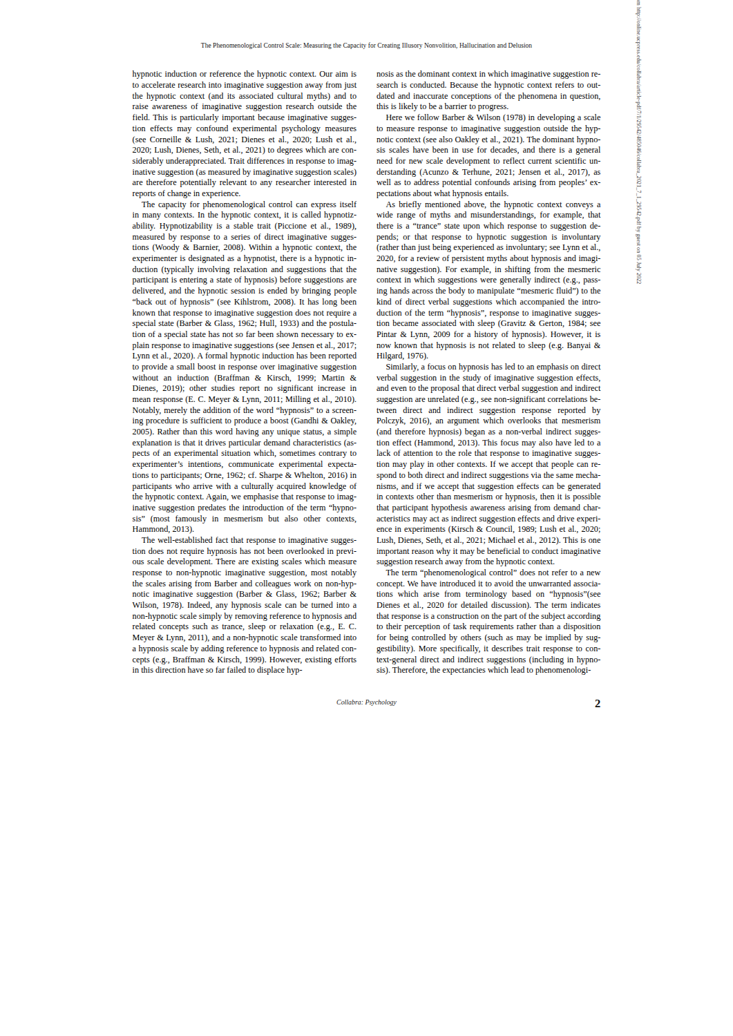The Phenomenological Control Scale: Measuring the Capacity for Creating Illusory Nonvolition, Hallucination and Delusion
hypnotic induction or reference the hypnotic context. Our aim is to accelerate research into imaginative suggestion away from just the hypnotic context (and its associated cultural myths) and to raise awareness of imaginative suggestion research outside the field. This is particularly important because imaginative suggestion effects may confound experimental psychology measures (see Corneille & Lush, 2021; Dienes et al., 2020; Lush et al., 2020; Lush, Dienes, Seth, et al., 2021) to degrees which are considerably underappreciated. Trait differences in response to imaginative suggestion (as measured by imaginative suggestion scales) are therefore potentially relevant to any researcher interested in reports of change in experience.
The capacity for phenomenological control can express itself in many contexts. In the hypnotic context, it is called hypnotizability. Hypnotizability is a stable trait (Piccione et al., 1989), measured by response to a series of direct imaginative suggestions (Woody & Barnier, 2008). Within a hypnotic context, the experimenter is designated as a hypnotist, there is a hypnotic induction (typically involving relaxation and suggestions that the participant is entering a state of hypnosis) before suggestions are delivered, and the hypnotic session is ended by bringing people “back out of hypnosis” (see Kihlstrom, 2008). It has long been known that response to imaginative suggestion does not require a special state (Barber & Glass, 1962; Hull, 1933) and the postulation of a special state has not so far been shown necessary to explain response to imaginative suggestions (see Jensen et al., 2017; Lynn et al., 2020). A formal hypnotic induction has been reported to provide a small boost in response over imaginative suggestion without an induction (Braffman & Kirsch, 1999; Martin & Dienes, 2019); other studies report no significant increase in mean response (E. C. Meyer & Lynn, 2011; Milling et al., 2010). Notably, merely the addition of the word “hypnosis” to a screening procedure is sufficient to produce a boost (Gandhi & Oakley, 2005). Rather than this word having any unique status, a simple explanation is that it drives particular demand characteristics (aspects of an experimental situation which, sometimes contrary to experimenter’s intentions, communicate experimental expectations to participants; Orne, 1962; cf. Sharpe & Whelton, 2016) in participants who arrive with a culturally acquired knowledge of the hypnotic context. Again, we emphasise that response to imaginative suggestion predates the introduction of the term “hypnosis” (most famously in mesmerism but also other contexts, Hammond, 2013).
The well-established fact that response to imaginative suggestion does not require hypnosis has not been overlooked in previous scale development. There are existing scales which measure response to non-hypnotic imaginative suggestion, most notably the scales arising from Barber and colleagues work on non-hypnotic imaginative suggestion (Barber & Glass, 1962; Barber & Wilson, 1978). Indeed, any hypnosis scale can be turned into a non-hypnotic scale simply by removing reference to hypnosis and related concepts such as trance, sleep or relaxation (e.g., E. C. Meyer & Lynn, 2011), and a non-hypnotic scale transformed into a hypnosis scale by adding reference to hypnosis and related concepts (e.g., Braffman & Kirsch, 1999). However, existing efforts in this direction have so far failed to displace hyp-
nosis as the dominant context in which imaginative suggestion research is conducted. Because the hypnotic context refers to outdated and inaccurate conceptions of the phenomena in question, this is likely to be a barrier to progress.
Here we follow Barber & Wilson (1978) in developing a scale to measure response to imaginative suggestion outside the hypnotic context (see also Oakley et al., 2021). The dominant hypnosis scales have been in use for decades, and there is a general need for new scale development to reflect current scientific understanding (Acunzo & Terhune, 2021; Jensen et al., 2017), as well as to address potential confounds arising from peoples’ expectations about what hypnosis entails.
As briefly mentioned above, the hypnotic context conveys a wide range of myths and misunderstandings, for example, that there is a “trance” state upon which response to suggestion depends; or that response to hypnotic suggestion is involuntary (rather than just being experienced as involuntary; see Lynn et al., 2020, for a review of persistent myths about hypnosis and imaginative suggestion). For example, in shifting from the mesmeric context in which suggestions were generally indirect (e.g., passing hands across the body to manipulate “mesmeric fluid”) to the kind of direct verbal suggestions which accompanied the introduction of the term “hypnosis”, response to imaginative suggestion became associated with sleep (Gravitz & Gerton, 1984; see Pintar & Lynn, 2009 for a history of hypnosis). However, it is now known that hypnosis is not related to sleep (e.g. Banyai & Hilgard, 1976).
Similarly, a focus on hypnosis has led to an emphasis on direct verbal suggestion in the study of imaginative suggestion effects, and even to the proposal that direct verbal suggestion and indirect suggestion are unrelated (e.g., see non-significant correlations between direct and indirect suggestion response reported by Polczyk, 2016), an argument which overlooks that mesmerism (and therefore hypnosis) began as a non-verbal indirect suggestion effect (Hammond, 2013). This focus may also have led to a lack of attention to the role that response to imaginative suggestion may play in other contexts. If we accept that people can respond to both direct and indirect suggestions via the same mechanisms, and if we accept that suggestion effects can be generated in contexts other than mesmerism or hypnosis, then it is possible that participant hypothesis awareness arising from demand characteristics may act as indirect suggestion effects and drive experience in experiments (Kirsch & Council, 1989; Lush et al., 2020; Lush, Dienes, Seth, et al., 2021; Michael et al., 2012). This is one important reason why it may be beneficial to conduct imaginative suggestion research away from the hypnotic context.
The term “phenomenological control” does not refer to a new concept. We have introduced it to avoid the unwarranted associations which arise from terminology based on “hypnosis”(see Dienes et al., 2020 for detailed discussion). The term indicates that response is a construction on the part of the subject according to their perception of task requirements rather than a disposition for being controlled by others (such as may be implied by suggestibility). More specifically, it describes trait response to context-general direct and indirect suggestions (including in hypnosis). Therefore, the expectancies which lead to phenomenologi-
Downloaded from http://online.ucpress.edu/collabra/article-pdf/7/1/29542/485046/collabra_2021_7_1_29542.pdf by guest on 05 July 2022
Collabra: Psychology 2